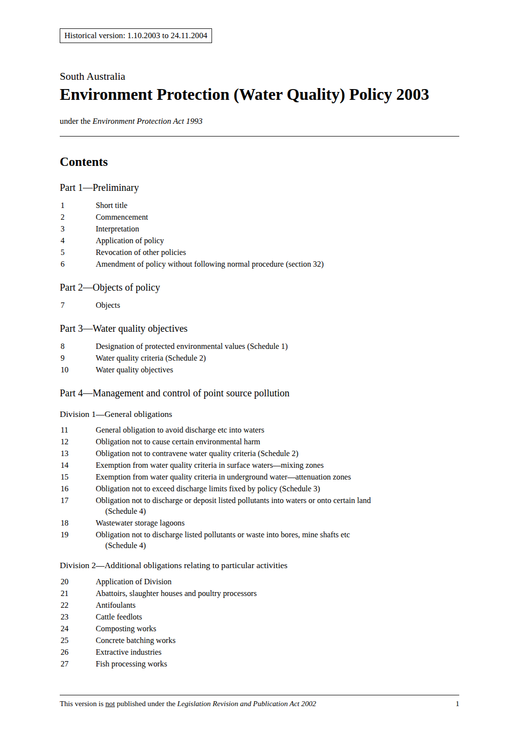Historical version: 1.10.2003 to 24.11.2004
South Australia
Environment Protection (Water Quality) Policy 2003
under the Environment Protection Act 1993
Contents
Part 1—Preliminary
| 1 | Short title |
| 2 | Commencement |
| 3 | Interpretation |
| 4 | Application of policy |
| 5 | Revocation of other policies |
| 6 | Amendment of policy without following normal procedure (section 32) |
Part 2—Objects of policy
| 7 | Objects |
Part 3—Water quality objectives
| 8 | Designation of protected environmental values (Schedule 1) |
| 9 | Water quality criteria (Schedule 2) |
| 10 | Water quality objectives |
Part 4—Management and control of point source pollution
Division 1—General obligations
| 11 | General obligation to avoid discharge etc into waters |
| 12 | Obligation not to cause certain environmental harm |
| 13 | Obligation not to contravene water quality criteria (Schedule 2) |
| 14 | Exemption from water quality criteria in surface waters—mixing zones |
| 15 | Exemption from water quality criteria in underground water—attenuation zones |
| 16 | Obligation not to exceed discharge limits fixed by policy (Schedule 3) |
| 17 | Obligation not to discharge or deposit listed pollutants into waters or onto certain land (Schedule 4) |
| 18 | Wastewater storage lagoons |
| 19 | Obligation not to discharge listed pollutants or waste into bores, mine shafts etc (Schedule 4) |
Division 2—Additional obligations relating to particular activities
| 20 | Application of Division |
| 21 | Abattoirs, slaughter houses and poultry processors |
| 22 | Antifoulants |
| 23 | Cattle feedlots |
| 24 | Composting works |
| 25 | Concrete batching works |
| 26 | Extractive industries |
| 27 | Fish processing works |
This version is not published under the Legislation Revision and Publication Act 2002 1